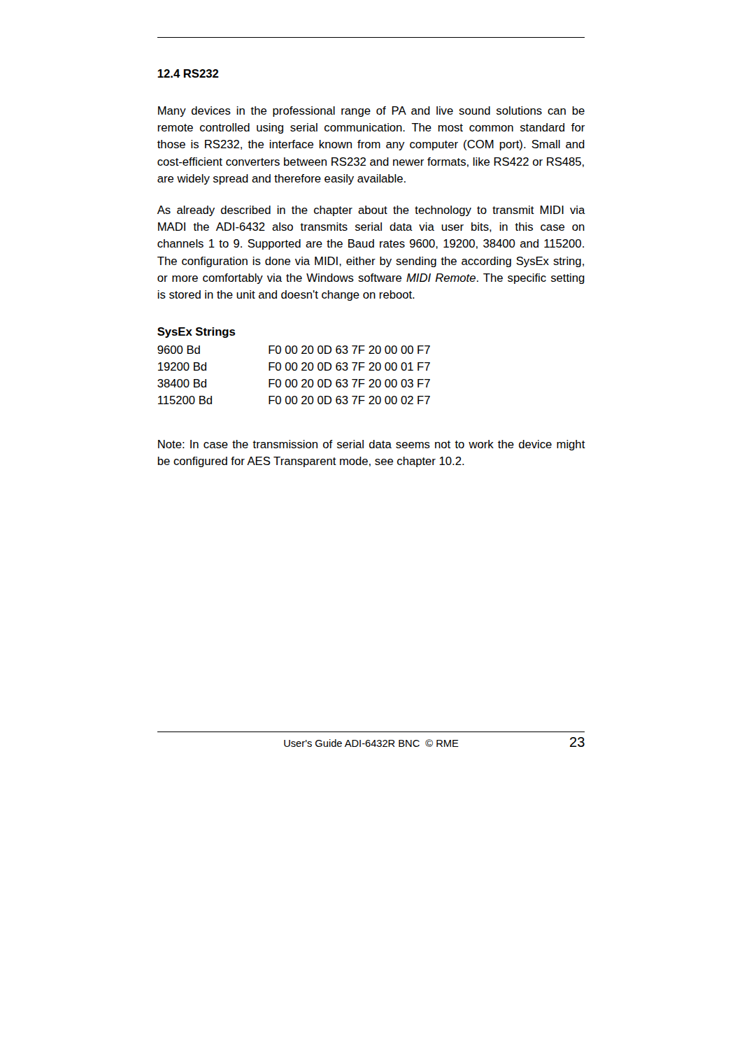12.4 RS232
Many devices in the professional range of PA and live sound solutions can be remote controlled using serial communication. The most common standard for those is RS232, the interface known from any computer (COM port). Small and cost-efficient converters between RS232 and newer formats, like RS422 or RS485, are widely spread and therefore easily available.
As already described in the chapter about the technology to transmit MIDI via MADI the ADI-6432 also transmits serial data via user bits, in this case on channels 1 to 9. Supported are the Baud rates 9600, 19200, 38400 and 115200. The configuration is done via MIDI, either by sending the according SysEx string, or more comfortably via the Windows software MIDI Remote. The specific setting is stored in the unit and doesn't change on reboot.
SysEx Strings
| 9600 Bd | F0 00 20 0D 63 7F 20 00 00 F7 |
| 19200 Bd | F0 00 20 0D 63 7F 20 00 01 F7 |
| 38400 Bd | F0 00 20 0D 63 7F 20 00 03 F7 |
| 115200 Bd | F0 00 20 0D 63 7F 20 00 02 F7 |
Note: In case the transmission of serial data seems not to work the device might be configured for AES Transparent mode, see chapter 10.2.
User's Guide ADI-6432R BNC © RME 23